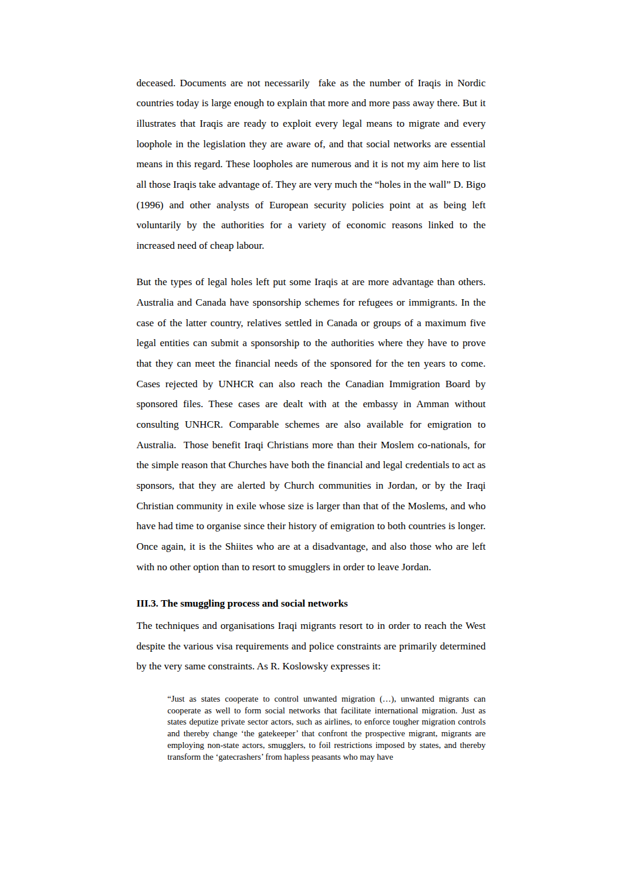deceased. Documents are not necessarily fake as the number of Iraqis in Nordic countries today is large enough to explain that more and more pass away there. But it illustrates that Iraqis are ready to exploit every legal means to migrate and every loophole in the legislation they are aware of, and that social networks are essential means in this regard. These loopholes are numerous and it is not my aim here to list all those Iraqis take advantage of. They are very much the “holes in the wall” D. Bigo (1996) and other analysts of European security policies point at as being left voluntarily by the authorities for a variety of economic reasons linked to the increased need of cheap labour.
But the types of legal holes left put some Iraqis at are more advantage than others. Australia and Canada have sponsorship schemes for refugees or immigrants. In the case of the latter country, relatives settled in Canada or groups of a maximum five legal entities can submit a sponsorship to the authorities where they have to prove that they can meet the financial needs of the sponsored for the ten years to come. Cases rejected by UNHCR can also reach the Canadian Immigration Board by sponsored files. These cases are dealt with at the embassy in Amman without consulting UNHCR. Comparable schemes are also available for emigration to Australia. Those benefit Iraqi Christians more than their Moslem co-nationals, for the simple reason that Churches have both the financial and legal credentials to act as sponsors, that they are alerted by Church communities in Jordan, or by the Iraqi Christian community in exile whose size is larger than that of the Moslems, and who have had time to organise since their history of emigration to both countries is longer. Once again, it is the Shiites who are at a disadvantage, and also those who are left with no other option than to resort to smugglers in order to leave Jordan.
III.3. The smuggling process and social networks
The techniques and organisations Iraqi migrants resort to in order to reach the West despite the various visa requirements and police constraints are primarily determined by the very same constraints. As R. Koslowsky expresses it:
“Just as states cooperate to control unwanted migration (…), unwanted migrants can cooperate as well to form social networks that facilitate international migration. Just as states deputize private sector actors, such as airlines, to enforce tougher migration controls and thereby change ‘the gatekeeper’ that confront the prospective migrant, migrants are employing non-state actors, smugglers, to foil restrictions imposed by states, and thereby transform the ‘gatecrashers’ from hapless peasants who may have